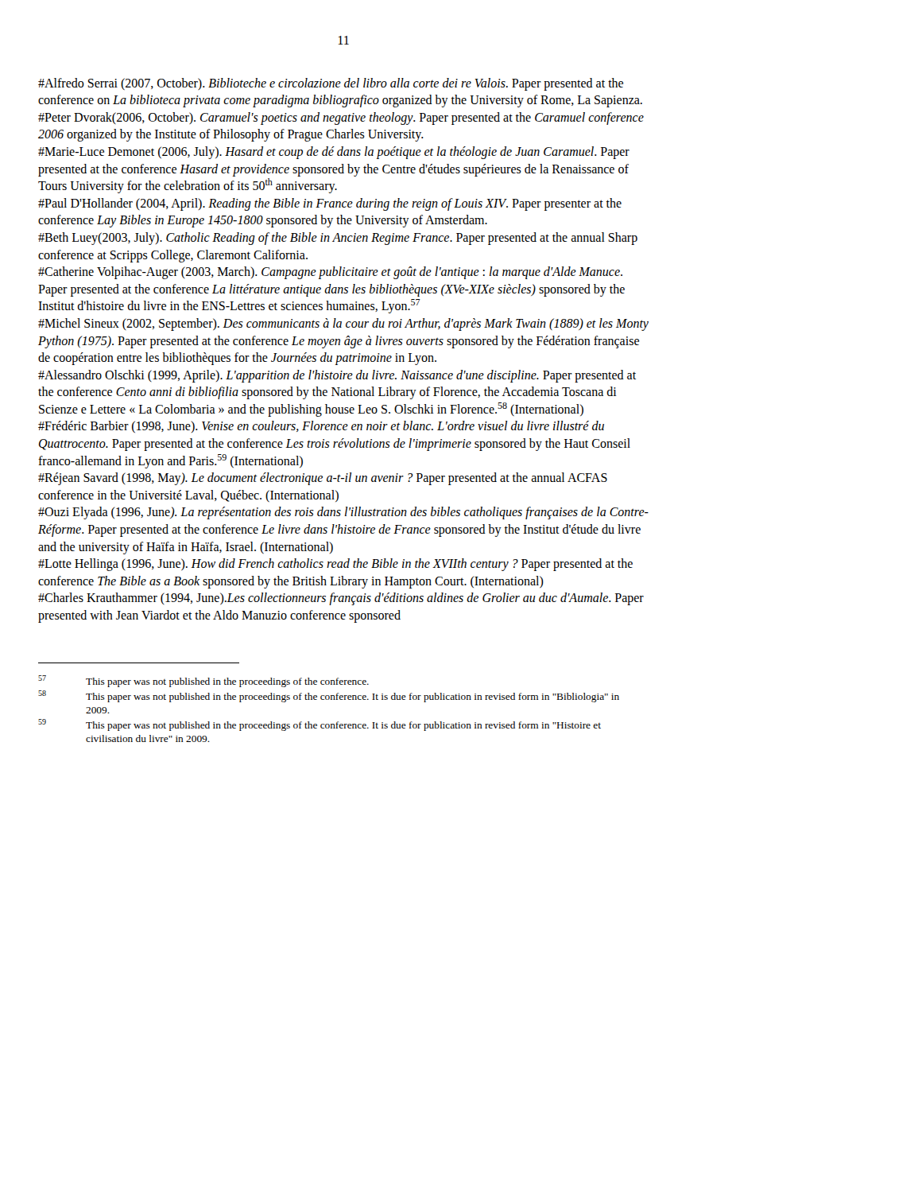11
#Alfredo Serrai (2007, October). Biblioteche e circolazione del libro alla corte dei re Valois. Paper presented at the conference on La biblioteca privata come paradigma bibliografico organized by the University of Rome, La Sapienza.
#Peter Dvorak(2006, October). Caramuel's poetics and negative theology. Paper presented at the Caramuel conference 2006 organized by the Institute of Philosophy of Prague Charles University.
#Marie-Luce Demonet (2006, July). Hasard et coup de dé dans la poétique et la théologie de Juan Caramuel. Paper presented at the conference Hasard et providence sponsored by the Centre d'études supérieures de la Renaissance of Tours University for the celebration of its 50th anniversary.
#Paul D'Hollander (2004, April). Reading the Bible in France during the reign of Louis XIV. Paper presenter at the conference Lay Bibles in Europe 1450-1800 sponsored by the University of Amsterdam.
#Beth Luey(2003, July). Catholic Reading of the Bible in Ancien Regime France. Paper presented at the annual Sharp conference at Scripps College, Claremont California.
#Catherine Volpihac-Auger (2003, March). Campagne publicitaire et goût de l'antique : la marque d'Alde Manuce. Paper presented at the conference La littérature antique dans les bibliothèques (XVe-XIXe siècles) sponsored by the Institut d'histoire du livre in the ENS-Lettres et sciences humaines, Lyon.57
#Michel Sineux (2002, September). Des communicants à la cour du roi Arthur, d'après Mark Twain (1889) et les Monty Python (1975). Paper presented at the conference Le moyen âge à livres ouverts sponsored by the Fédération française de coopération entre les bibliothèques for the Journées du patrimoine in Lyon.
#Alessandro Olschki (1999, Aprile). L'apparition de l'histoire du livre. Naissance d'une discipline. Paper presented at the conference Cento anni di bibliofilia sponsored by the National Library of Florence, the Accademia Toscana di Scienze e Lettere « La Colombaria » and the publishing house Leo S. Olschki in Florence.58 (International)
#Frédéric Barbier (1998, June). Venise en couleurs, Florence en noir et blanc. L'ordre visuel du livre illustré du Quattrocento. Paper presented at the conference Les trois révolutions de l'imprimerie sponsored by the Haut Conseil franco-allemand in Lyon and Paris.59 (International)
#Réjean Savard (1998, May). Le document électronique a-t-il un avenir ? Paper presented at the annual ACFAS conference in the Université Laval, Québec. (International)
#Ouzi Elyada (1996, June). La représentation des rois dans l'illustration des bibles catholiques françaises de la Contre-Réforme. Paper presented at the conference Le livre dans l'histoire de France sponsored by the Institut d'étude du livre and the university of Haïfa in Haïfa, Israel. (International)
#Lotte Hellinga (1996, June). How did French catholics read the Bible in the XVIIth century ? Paper presented at the conference The Bible as a Book sponsored by the British Library in Hampton Court. (International)
#Charles Krauthammer (1994, June).Les collectionneurs français d'éditions aldines de Grolier au duc d'Aumale. Paper presented with Jean Viardot et the Aldo Manuzio conference sponsored
57 This paper was not published in the proceedings of the conference.
58 This paper was not published in the proceedings of the conference. It is due for publication in revised form in "Bibliologia" in 2009.
59 This paper was not published in the proceedings of the conference. It is due for publication in revised form in "Histoire et civilisation du livre" in 2009.